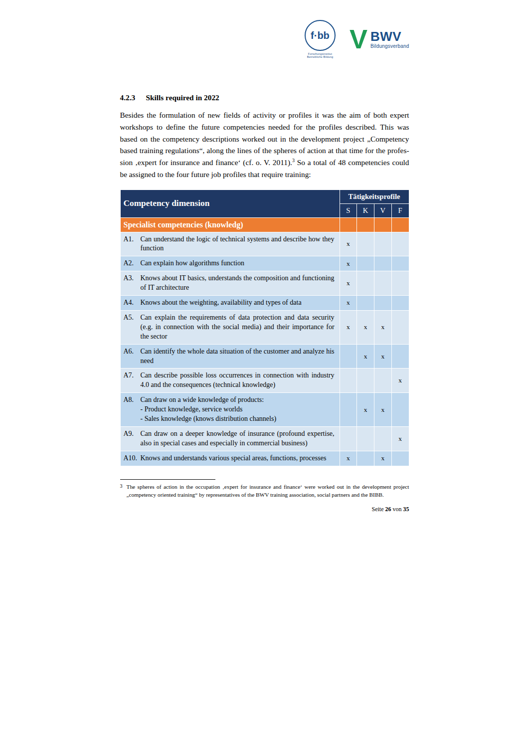f·bb
Forschungsinstitut
Betriebliche Bildung
V
BWV Bildungsverband
4.2.3 Skills required in 2022
Besides the formulation of new fields of activity or profiles it was the aim of both expert workshops to define the future competencies needed for the profiles described. This was based on the competency descriptions worked out in the development project „Compe­tency based training regulations“, along the lines of the spheres of action at that time for the profession ‚expert for insurance and finance‘ (cf. o. V. 2011).3 So a total of 48 compe­tencies could be assigned to the four future job profiles that require training:
| Competency dimension | Tätigkeitsprofile |
| S | K | V | F |
| Specialist competencies (knowledg) | | | | |
| A1. Can understand the logic of technical systems and describe how they function | x | | | |
| A2. Can explain how algorithms function | x | | | |
| A3. Knows about IT basics, understands the composition and functioning of IT architecture | x | | | |
| A4. Knows about the weighting, availability and types of data | x | | | |
| A5. Can explain the requirements of data protection and data security (e.g. in connection with the social media) and their importance for the sector | x | x | x | |
| A6. Can identify the whole data situation of the customer and analyze his need | | x | x | |
| A7. Can describe possible loss occurrences in connection with industry 4.0 and the consequences (technical knowledge) | | | | x |
| A8. Can draw on a wide knowledge of products: - Product knowledge, service worlds - Sales knowledge (knows distribution channels) | | x | x | |
| A9. Can draw on a deeper knowledge of insurance (profound expertise, also in special cases and especially in commercial business) | | | | x |
| A10. Knows and understands various special areas, functions, pro­cesses | x | | x | |
3 The spheres of action in the occupation ‚expert for insurance and finance‘ were worked out in the development project „competency oriented training“ by representatives of the BWV trai­ning association, social partners and the BIBB.
Seite 26 von 35